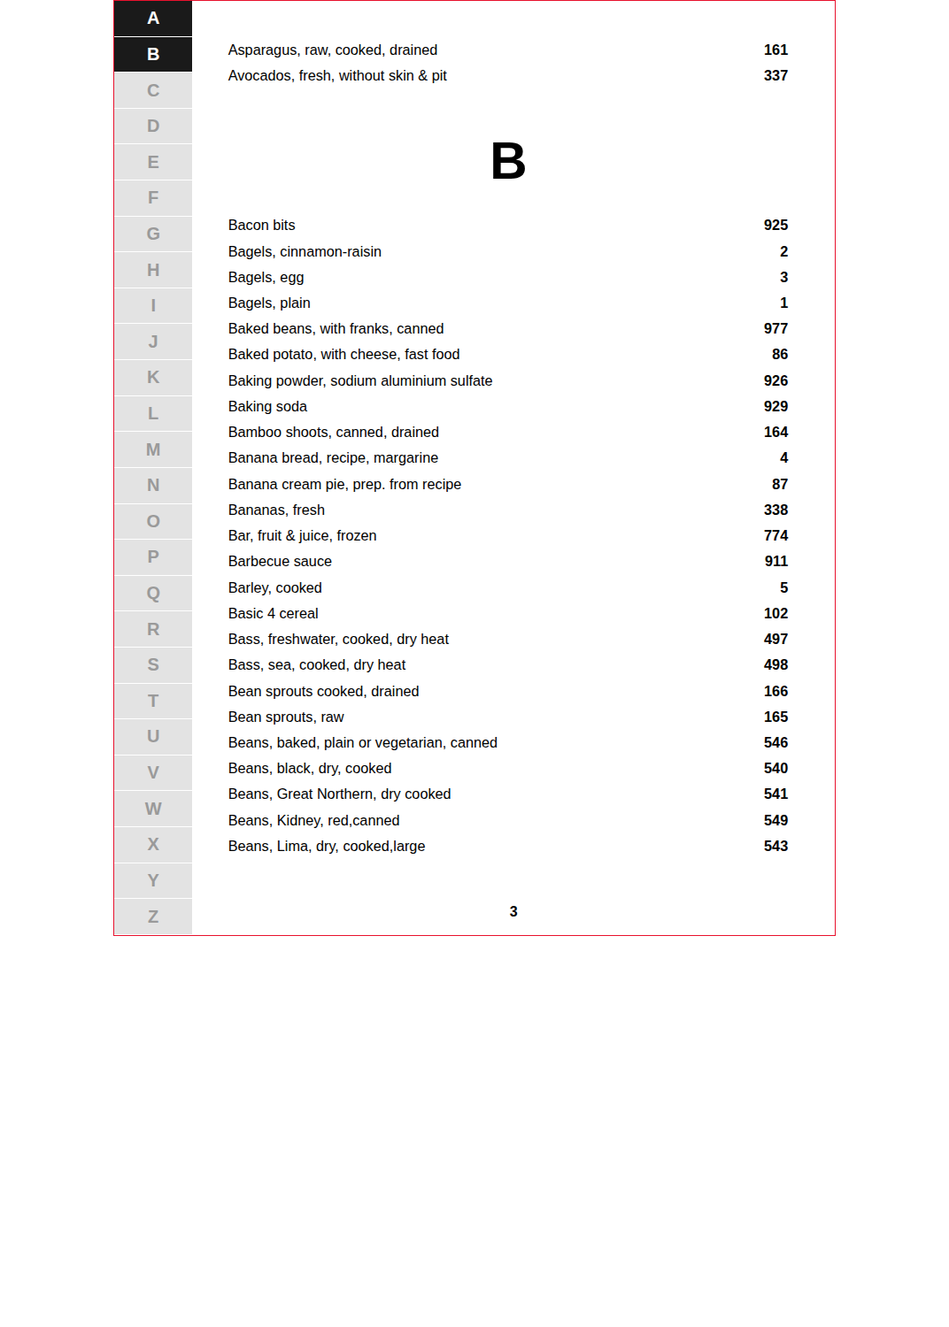A
B
C
D
E
F
G
H
I
J
K
L
M
N
O
P
Q
R
S
T
U
V
W
X
Y
Z
| Asparagus, raw, cooked, drained | 161 |
| Avocados, fresh, without skin & pit | 337 |
B
| Bacon bits | 925 |
| Bagels, cinnamon-raisin | 2 |
| Bagels, egg | 3 |
| Bagels, plain | 1 |
| Baked beans, with franks, canned | 977 |
| Baked potato, with cheese, fast food | 86 |
| Baking powder, sodium aluminium sulfate | 926 |
| Baking soda | 929 |
| Bamboo shoots, canned, drained | 164 |
| Banana bread, recipe, margarine | 4 |
| Banana cream pie, prep. from recipe | 87 |
| Bananas, fresh | 338 |
| Bar, fruit & juice, frozen | 774 |
| Barbecue sauce | 911 |
| Barley, cooked | 5 |
| Basic 4 cereal | 102 |
| Bass, freshwater, cooked, dry heat | 497 |
| Bass, sea, cooked, dry heat | 498 |
| Bean sprouts cooked, drained | 166 |
| Bean sprouts, raw | 165 |
| Beans, baked, plain or vegetarian, canned | 546 |
| Beans, black, dry, cooked | 540 |
| Beans, Great Northern, dry cooked | 541 |
| Beans, Kidney, red,canned | 549 |
| Beans, Lima, dry, cooked,large | 543 |
3